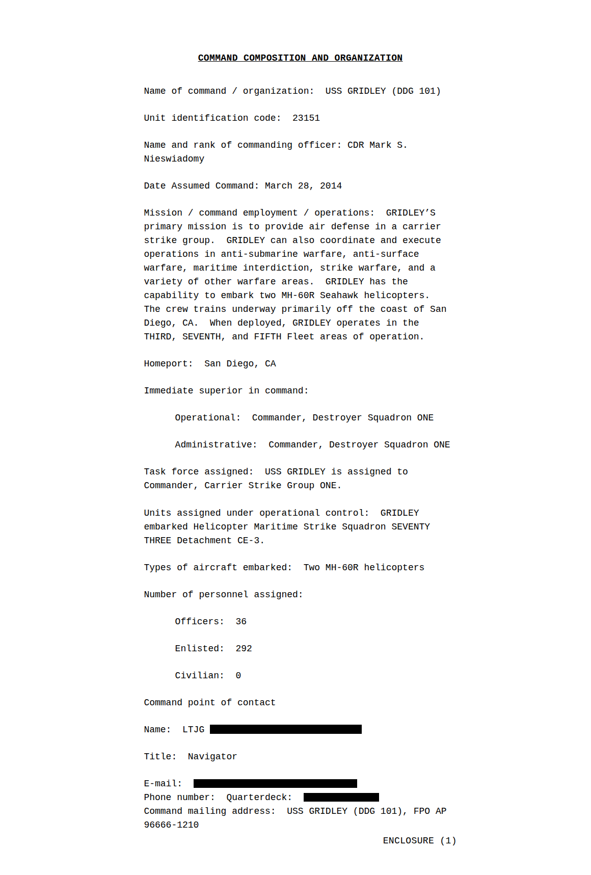COMMAND COMPOSITION AND ORGANIZATION
Name of command / organization: USS GRIDLEY (DDG 101)
Unit identification code: 23151
Name and rank of commanding officer: CDR Mark S. Nieswiadomy
Date Assumed Command: March 28, 2014
Mission / command employment / operations: GRIDLEY’S primary mission is to provide air defense in a carrier strike group. GRIDLEY can also coordinate and execute operations in anti-submarine warfare, anti-surface warfare, maritime interdiction, strike warfare, and a variety of other warfare areas. GRIDLEY has the capability to embark two MH-60R Seahawk helicopters. The crew trains underway primarily off the coast of San Diego, CA. When deployed, GRIDLEY operates in the THIRD, SEVENTH, and FIFTH Fleet areas of operation.
Homeport: San Diego, CA
Immediate superior in command:
Operational: Commander, Destroyer Squadron ONE
Administrative: Commander, Destroyer Squadron ONE
Task force assigned: USS GRIDLEY is assigned to Commander, Carrier Strike Group ONE.
Units assigned under operational control: GRIDLEY embarked Helicopter Maritime Strike Squadron SEVENTY THREE Detachment CE-3.
Types of aircraft embarked: Two MH-60R helicopters
Number of personnel assigned:
Officers: 36
Enlisted: 292
Civilian: 0
Command point of contact
Name: LTJG
Title: Navigator
E-mail:
Phone number: Quarterdeck:
Command mailing address: USS GRIDLEY (DDG 101), FPO AP 96666-1210
ENCLOSURE (1)